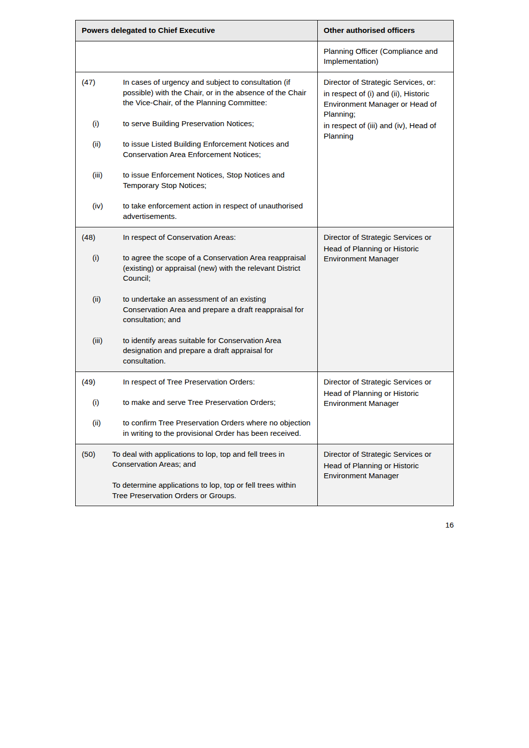| Powers delegated to Chief Executive | Other authorised officers |
| --- | --- |
| | Planning Officer (Compliance and Implementation) |
| (47) In cases of urgency and subject to consultation (if possible) with the Chair, or in the absence of the Chair the Vice-Chair, of the Planning Committee: (i) to serve Building Preservation Notices; (ii) to issue Listed Building Enforcement Notices and Conservation Area Enforcement Notices; (iii) to issue Enforcement Notices, Stop Notices and Temporary Stop Notices; (iv) to take enforcement action in respect of unauthorised advertisements. | Director of Strategic Services, or: in respect of (i) and (ii), Historic Environment Manager or Head of Planning; in respect of (iii) and (iv), Head of Planning |
| (48) In respect of Conservation Areas: (i) to agree the scope of a Conservation Area reappraisal (existing) or appraisal (new) with the relevant District Council; (ii) to undertake an assessment of an existing Conservation Area and prepare a draft reappraisal for consultation; and (iii) to identify areas suitable for Conservation Area designation and prepare a draft appraisal for consultation. | Director of Strategic Services or Head of Planning or Historic Environment Manager |
| (49) In respect of Tree Preservation Orders: (i) to make and serve Tree Preservation Orders; (ii) to confirm Tree Preservation Orders where no objection in writing to the provisional Order has been received. | Director of Strategic Services or Head of Planning or Historic Environment Manager |
| (50) To deal with applications to lop, top and fell trees in Conservation Areas; and To determine applications to lop, top or fell trees within Tree Preservation Orders or Groups. | Director of Strategic Services or Head of Planning or Historic Environment Manager |
16